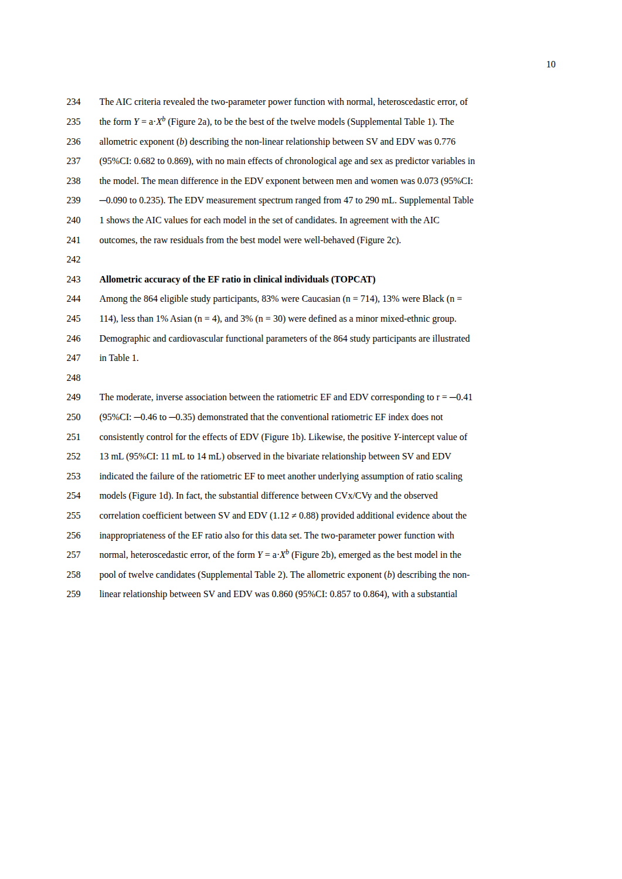10
234
The AIC criteria revealed the two-parameter power function with normal, heteroscedastic error, of
235
the form Y = a·Xb (Figure 2a), to be the best of the twelve models (Supplemental Table 1). The
236
allometric exponent (b) describing the non-linear relationship between SV and EDV was 0.776
237
(95%CI: 0.682 to 0.869), with no main effects of chronological age and sex as predictor variables in
238
the model. The mean difference in the EDV exponent between men and women was 0.073 (95%CI:
239
─0.090 to 0.235). The EDV measurement spectrum ranged from 47 to 290 mL. Supplemental Table
240
1 shows the AIC values for each model in the set of candidates. In agreement with the AIC
241
outcomes, the raw residuals from the best model were well-behaved (Figure 2c).
242
243
Allometric accuracy of the EF ratio in clinical individuals (TOPCAT)
244
Among the 864 eligible study participants, 83% were Caucasian (n = 714), 13% were Black (n =
245
114), less than 1% Asian (n = 4), and 3% (n = 30) were defined as a minor mixed-ethnic group.
246
Demographic and cardiovascular functional parameters of the 864 study participants are illustrated
247
in Table 1.
248
249
The moderate, inverse association between the ratiometric EF and EDV corresponding to r = ─0.41
250
(95%CI: ─0.46 to ─0.35) demonstrated that the conventional ratiometric EF index does not
251
consistently control for the effects of EDV (Figure 1b). Likewise, the positive Y-intercept value of
252
13 mL (95%CI: 11 mL to 14 mL) observed in the bivariate relationship between SV and EDV
253
indicated the failure of the ratiometric EF to meet another underlying assumption of ratio scaling
254
models (Figure 1d). In fact, the substantial difference between CVx/CVy and the observed
255
correlation coefficient between SV and EDV (1.12 ≠ 0.88) provided additional evidence about the
256
inappropriateness of the EF ratio also for this data set. The two-parameter power function with
257
normal, heteroscedastic error, of the form Y = a·Xb (Figure 2b), emerged as the best model in the
258
pool of twelve candidates (Supplemental Table 2). The allometric exponent (b) describing the non-
259
linear relationship between SV and EDV was 0.860 (95%CI: 0.857 to 0.864), with a substantial